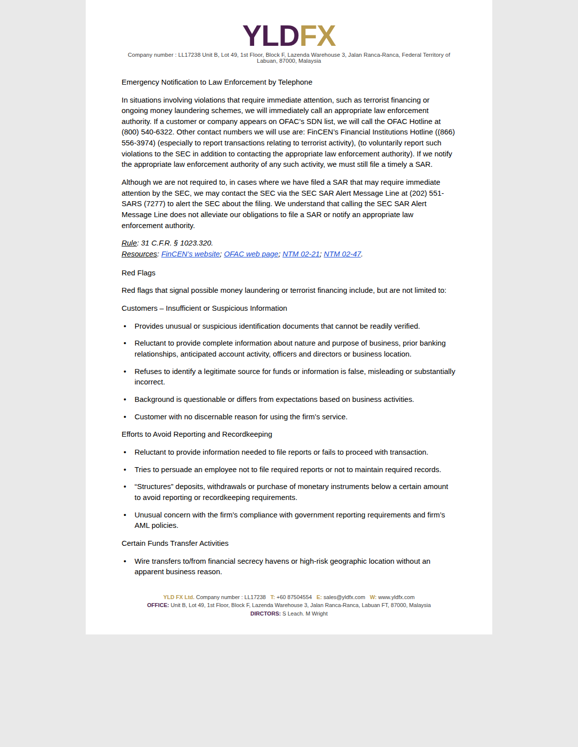YLD FX
Company number : LL17238 Unit B, Lot 49, 1st Floor, Block F, Lazenda Warehouse 3, Jalan Ranca-Ranca, Federal Territory of Labuan, 87000, Malaysia
Emergency Notification to Law Enforcement by Telephone
In situations involving violations that require immediate attention, such as terrorist financing or ongoing money laundering schemes, we will immediately call an appropriate law enforcement authority. If a customer or company appears on OFAC’s SDN list, we will call the OFAC Hotline at (800) 540-6322. Other contact numbers we will use are: FinCEN’s Financial Institutions Hotline ((866) 556-3974) (especially to report transactions relating to terrorist activity), (to voluntarily report such violations to the SEC in addition to contacting the appropriate law enforcement authority). If we notify the appropriate law enforcement authority of any such activity, we must still file a timely a SAR.
Although we are not required to, in cases where we have filed a SAR that may require immediate attention by the SEC, we may contact the SEC via the SEC SAR Alert Message Line at (202) 551-SARS (7277) to alert the SEC about the filing. We understand that calling the SEC SAR Alert Message Line does not alleviate our obligations to file a SAR or notify an appropriate law enforcement authority.
Rule: 31 C.F.R. § 1023.320.
Resources: FinCEN’s website; OFAC web page; NTM 02-21; NTM 02-47.
Red Flags
Red flags that signal possible money laundering or terrorist financing include, but are not limited to:
Customers – Insufficient or Suspicious Information
Provides unusual or suspicious identification documents that cannot be readily verified.
Reluctant to provide complete information about nature and purpose of business, prior banking relationships, anticipated account activity, officers and directors or business location.
Refuses to identify a legitimate source for funds or information is false, misleading or substantially incorrect.
Background is questionable or differs from expectations based on business activities.
Customer with no discernable reason for using the firm’s service.
Efforts to Avoid Reporting and Recordkeeping
Reluctant to provide information needed to file reports or fails to proceed with transaction.
Tries to persuade an employee not to file required reports or not to maintain required records.
“Structures” deposits, withdrawals or purchase of monetary instruments below a certain amount to avoid reporting or recordkeeping requirements.
Unusual concern with the firm’s compliance with government reporting requirements and firm’s AML policies.
Certain Funds Transfer Activities
Wire transfers to/from financial secrecy havens or high-risk geographic location without an apparent business reason.
YLD FX Ltd. Company number : LL17238 T: +60 87504554 E: sales@yldfx.com W: www.yldfx.com
OFFICE: Unit B, Lot 49, 1st Floor, Block F, Lazenda Warehouse 3, Jalan Ranca-Ranca, Labuan FT, 87000, Malaysia
DIRCTORS: S Leach. M Wright